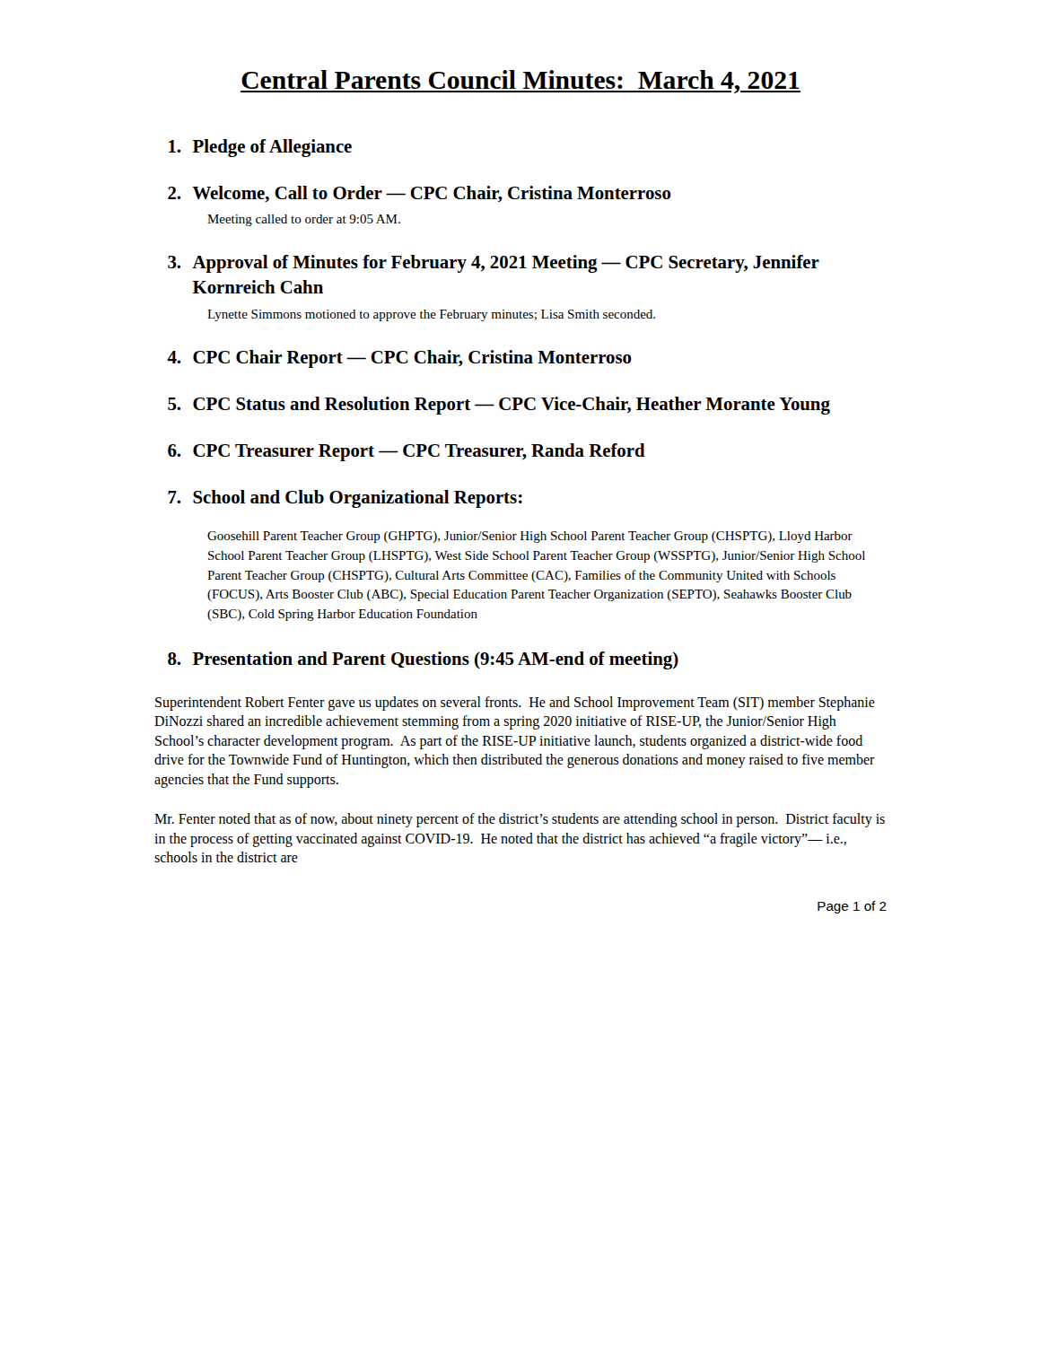Central Parents Council Minutes: March 4, 2021
Pledge of Allegiance
Welcome, Call to Order — CPC Chair, Cristina Monterroso Meeting called to order at 9:05 AM.
Approval of Minutes for February 4, 2021 Meeting — CPC Secretary, Jennifer Kornreich Cahn Lynette Simmons motioned to approve the February minutes; Lisa Smith seconded.
CPC Chair Report — CPC Chair, Cristina Monterroso
CPC Status and Resolution Report — CPC Vice-Chair, Heather Morante Young
CPC Treasurer Report — CPC Treasurer, Randa Reford
School and Club Organizational Reports: Goosehill Parent Teacher Group (GHPTG), Junior/Senior High School Parent Teacher Group (CHSPTG), Lloyd Harbor School Parent Teacher Group (LHSPTG), West Side School Parent Teacher Group (WSSPTG), Junior/Senior High School Parent Teacher Group (CHSPTG), Cultural Arts Committee (CAC), Families of the Community United with Schools (FOCUS), Arts Booster Club (ABC), Special Education Parent Teacher Organization (SEPTO), Seahawks Booster Club (SBC), Cold Spring Harbor Education Foundation
Presentation and Parent Questions (9:45 AM-end of meeting)
Superintendent Robert Fenter gave us updates on several fronts. He and School Improvement Team (SIT) member Stephanie DiNozzi shared an incredible achievement stemming from a spring 2020 initiative of RISE-UP, the Junior/Senior High School’s character development program. As part of the RISE-UP initiative launch, students organized a district-wide food drive for the Townwide Fund of Huntington, which then distributed the generous donations and money raised to five member agencies that the Fund supports.
Mr. Fenter noted that as of now, about ninety percent of the district’s students are attending school in person. District faculty is in the process of getting vaccinated against COVID-19. He noted that the district has achieved “a fragile victory”— i.e., schools in the district are
Page 1 of 2